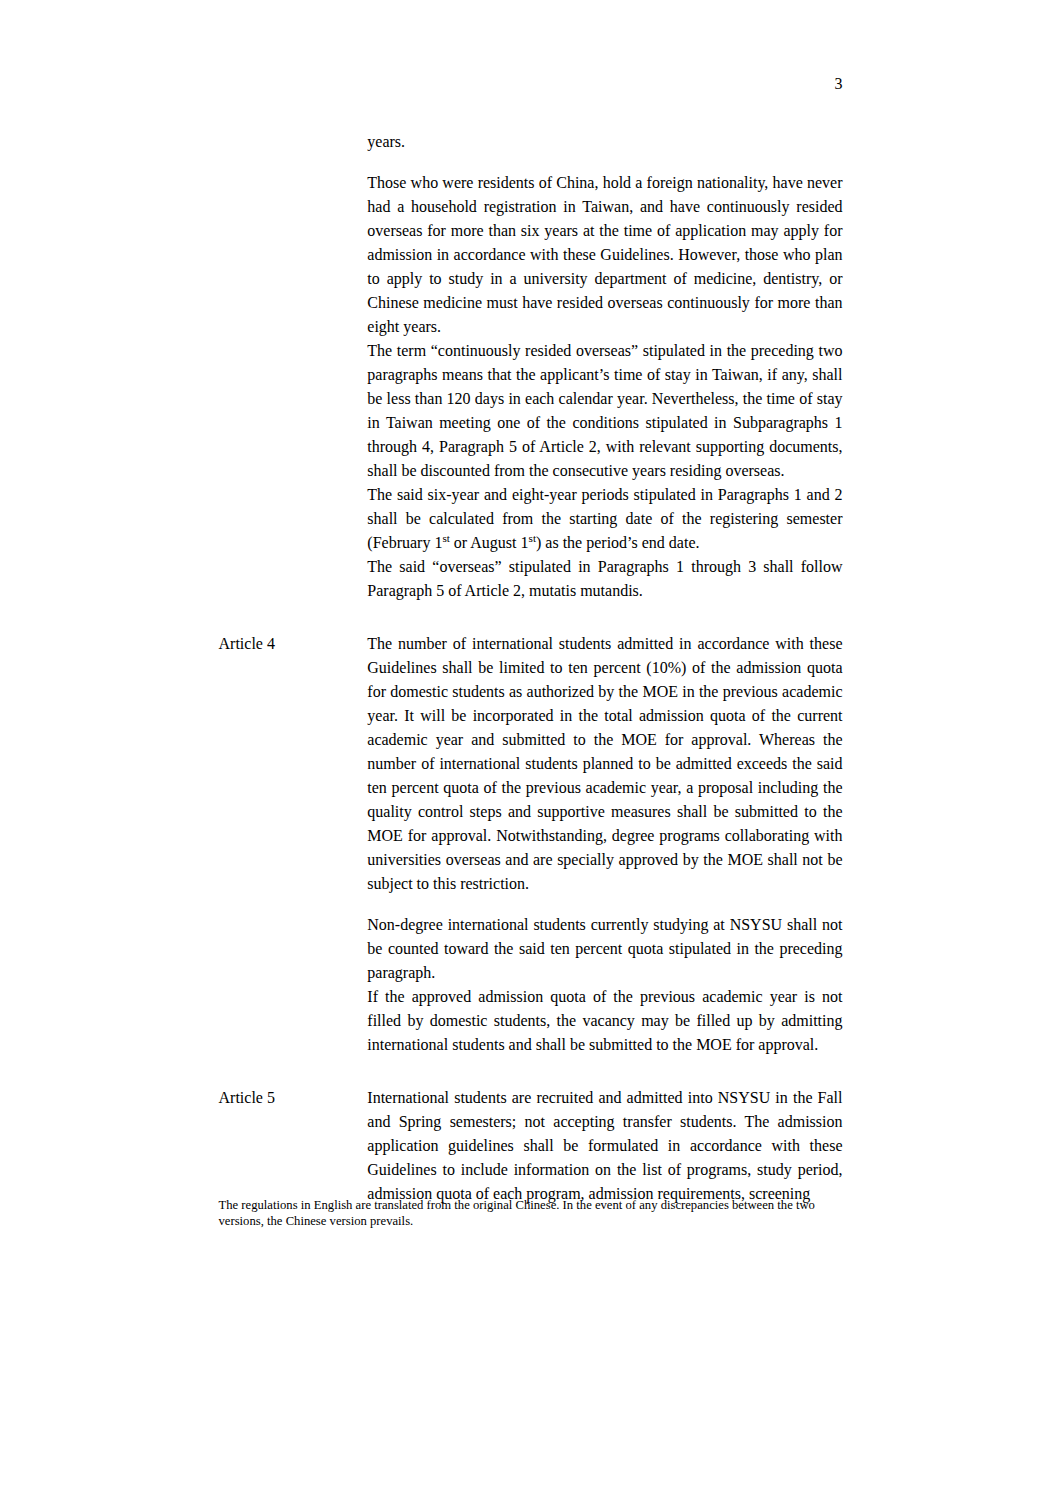3
years.
Those who were residents of China, hold a foreign nationality, have never had a household registration in Taiwan, and have continuously resided overseas for more than six years at the time of application may apply for admission in accordance with these Guidelines. However, those who plan to apply to study in a university department of medicine, dentistry, or Chinese medicine must have resided overseas continuously for more than eight years.
The term “continuously resided overseas” stipulated in the preceding two paragraphs means that the applicant’s time of stay in Taiwan, if any, shall be less than 120 days in each calendar year. Nevertheless, the time of stay in Taiwan meeting one of the conditions stipulated in Subparagraphs 1 through 4, Paragraph 5 of Article 2, with relevant supporting documents, shall be discounted from the consecutive years residing overseas.
The said six-year and eight-year periods stipulated in Paragraphs 1 and 2 shall be calculated from the starting date of the registering semester (February 1st or August 1st) as the period’s end date.
The said “overseas” stipulated in Paragraphs 1 through 3 shall follow Paragraph 5 of Article 2, mutatis mutandis.
Article 4
The number of international students admitted in accordance with these Guidelines shall be limited to ten percent (10%) of the admission quota for domestic students as authorized by the MOE in the previous academic year. It will be incorporated in the total admission quota of the current academic year and submitted to the MOE for approval. Whereas the number of international students planned to be admitted exceeds the said ten percent quota of the previous academic year, a proposal including the quality control steps and supportive measures shall be submitted to the MOE for approval. Notwithstanding, degree programs collaborating with universities overseas and are specially approved by the MOE shall not be subject to this restriction.
Non-degree international students currently studying at NSYSU shall not be counted toward the said ten percent quota stipulated in the preceding paragraph.
If the approved admission quota of the previous academic year is not filled by domestic students, the vacancy may be filled up by admitting international students and shall be submitted to the MOE for approval.
Article 5
International students are recruited and admitted into NSYSU in the Fall and Spring semesters; not accepting transfer students. The admission application guidelines shall be formulated in accordance with these Guidelines to include information on the list of programs, study period, admission quota of each program, admission requirements, screening
The regulations in English are translated from the original Chinese. In the event of any discrepancies between the two versions, the Chinese version prevails.